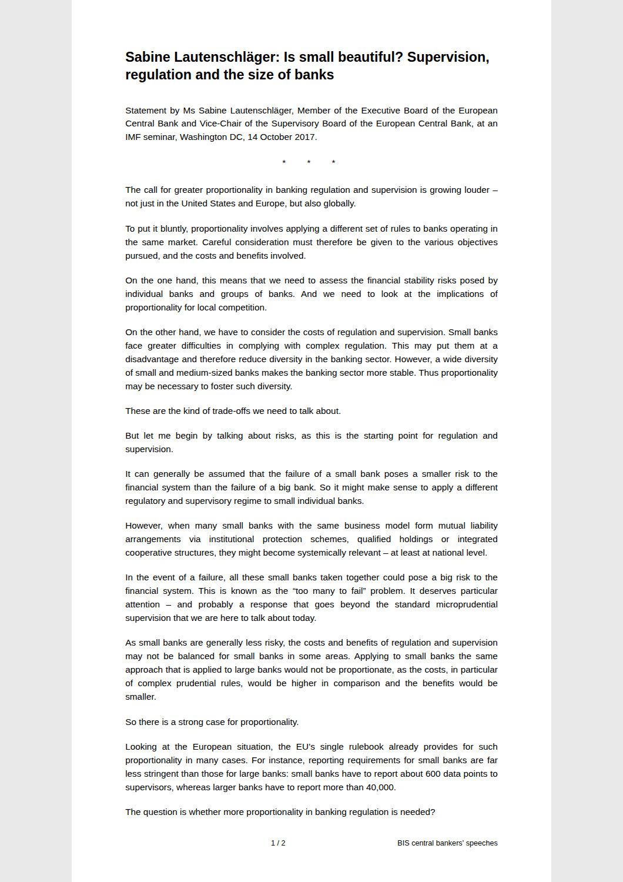Sabine Lautenschläger: Is small beautiful? Supervision, regulation and the size of banks
Statement by Ms Sabine Lautenschläger, Member of the Executive Board of the European Central Bank and Vice-Chair of the Supervisory Board of the European Central Bank, at an IMF seminar, Washington DC, 14 October 2017.
* * *
The call for greater proportionality in banking regulation and supervision is growing louder – not just in the United States and Europe, but also globally.
To put it bluntly, proportionality involves applying a different set of rules to banks operating in the same market. Careful consideration must therefore be given to the various objectives pursued, and the costs and benefits involved.
On the one hand, this means that we need to assess the financial stability risks posed by individual banks and groups of banks. And we need to look at the implications of proportionality for local competition.
On the other hand, we have to consider the costs of regulation and supervision. Small banks face greater difficulties in complying with complex regulation. This may put them at a disadvantage and therefore reduce diversity in the banking sector. However, a wide diversity of small and medium-sized banks makes the banking sector more stable. Thus proportionality may be necessary to foster such diversity.
These are the kind of trade-offs we need to talk about.
But let me begin by talking about risks, as this is the starting point for regulation and supervision.
It can generally be assumed that the failure of a small bank poses a smaller risk to the financial system than the failure of a big bank. So it might make sense to apply a different regulatory and supervisory regime to small individual banks.
However, when many small banks with the same business model form mutual liability arrangements via institutional protection schemes, qualified holdings or integrated cooperative structures, they might become systemically relevant – at least at national level.
In the event of a failure, all these small banks taken together could pose a big risk to the financial system. This is known as the “too many to fail” problem. It deserves particular attention – and probably a response that goes beyond the standard microprudential supervision that we are here to talk about today.
As small banks are generally less risky, the costs and benefits of regulation and supervision may not be balanced for small banks in some areas. Applying to small banks the same approach that is applied to large banks would not be proportionate, as the costs, in particular of complex prudential rules, would be higher in comparison and the benefits would be smaller.
So there is a strong case for proportionality.
Looking at the European situation, the EU’s single rulebook already provides for such proportionality in many cases. For instance, reporting requirements for small banks are far less stringent than those for large banks: small banks have to report about 600 data points to supervisors, whereas larger banks have to report more than 40,000.
The question is whether more proportionality in banking regulation is needed?
1 / 2
BIS central bankers' speeches